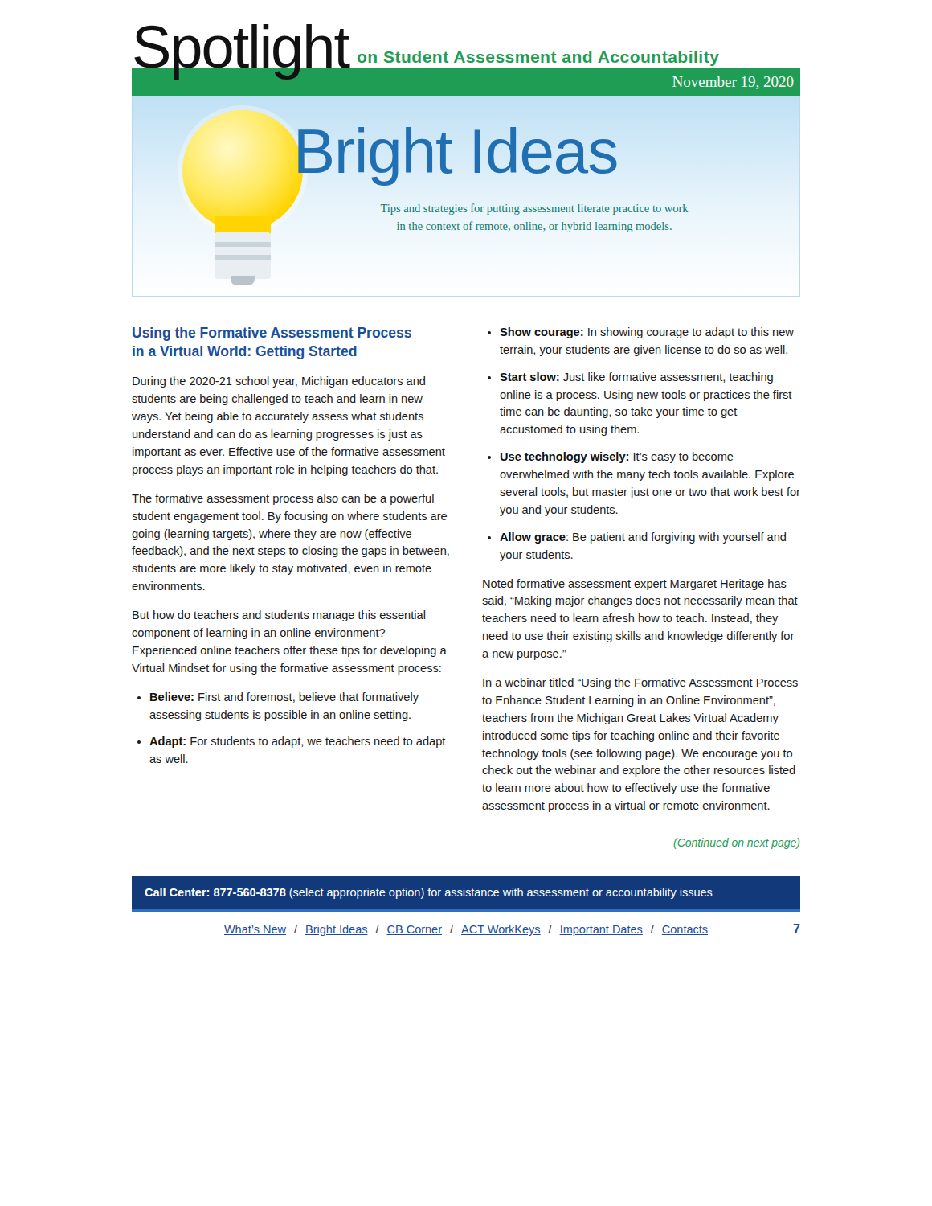Spotlight
on Student Assessment and Accountability
November 19, 2020
Bright Ideas
Tips and strategies for putting assessment literate practice to work
in the context of remote, online, or hybrid learning models.
Using the Formative Assessment Process
in a Virtual World: Getting Started
During the 2020-21 school year, Michigan educators and students are being challenged to teach and learn in new ways. Yet being able to accurately assess what students understand and can do as learning progresses is just as important as ever. Effective use of the formative assessment process plays an important role in helping teachers do that.
The formative assessment process also can be a powerful student engagement tool. By focusing on where students are going (learning targets), where they are now (effective feedback), and the next steps to closing the gaps in between, students are more likely to stay motivated, even in remote environments.
But how do teachers and students manage this essential component of learning in an online environment? Experienced online teachers offer these tips for developing a Virtual Mindset for using the formative assessment process:
Believe: First and foremost, believe that formatively assessing students is possible in an online setting.
Adapt: For students to adapt, we teachers need to adapt as well.
Show courage: In showing courage to adapt to this new terrain, your students are given license to do so as well.
Start slow: Just like formative assessment, teaching online is a process. Using new tools or practices the first time can be daunting, so take your time to get accustomed to using them.
Use technology wisely: It’s easy to become overwhelmed with the many tech tools available. Explore several tools, but master just one or two that work best for you and your students.
Allow grace: Be patient and forgiving with yourself and your students.
Noted formative assessment expert Margaret Heritage has said, “Making major changes does not necessarily mean that teachers need to learn afresh how to teach. Instead, they need to use their existing skills and knowledge differently for a new purpose.”
In a webinar titled “Using the Formative Assessment Process to Enhance Student Learning in an Online Environment”, teachers from the Michigan Great Lakes Virtual Academy introduced some tips for teaching online and their favorite technology tools (see following page). We encourage you to check out the webinar and explore the other resources listed to learn more about how to effectively use the formative assessment process in a virtual or remote environment.
(Continued on next page)
Call Center: 877-560-8378 (select appropriate option) for assistance with assessment or accountability issues
What’s New/ Bright Ideas/ CB Corner/ ACT WorkKeys/ Important Dates/ Contacts 7